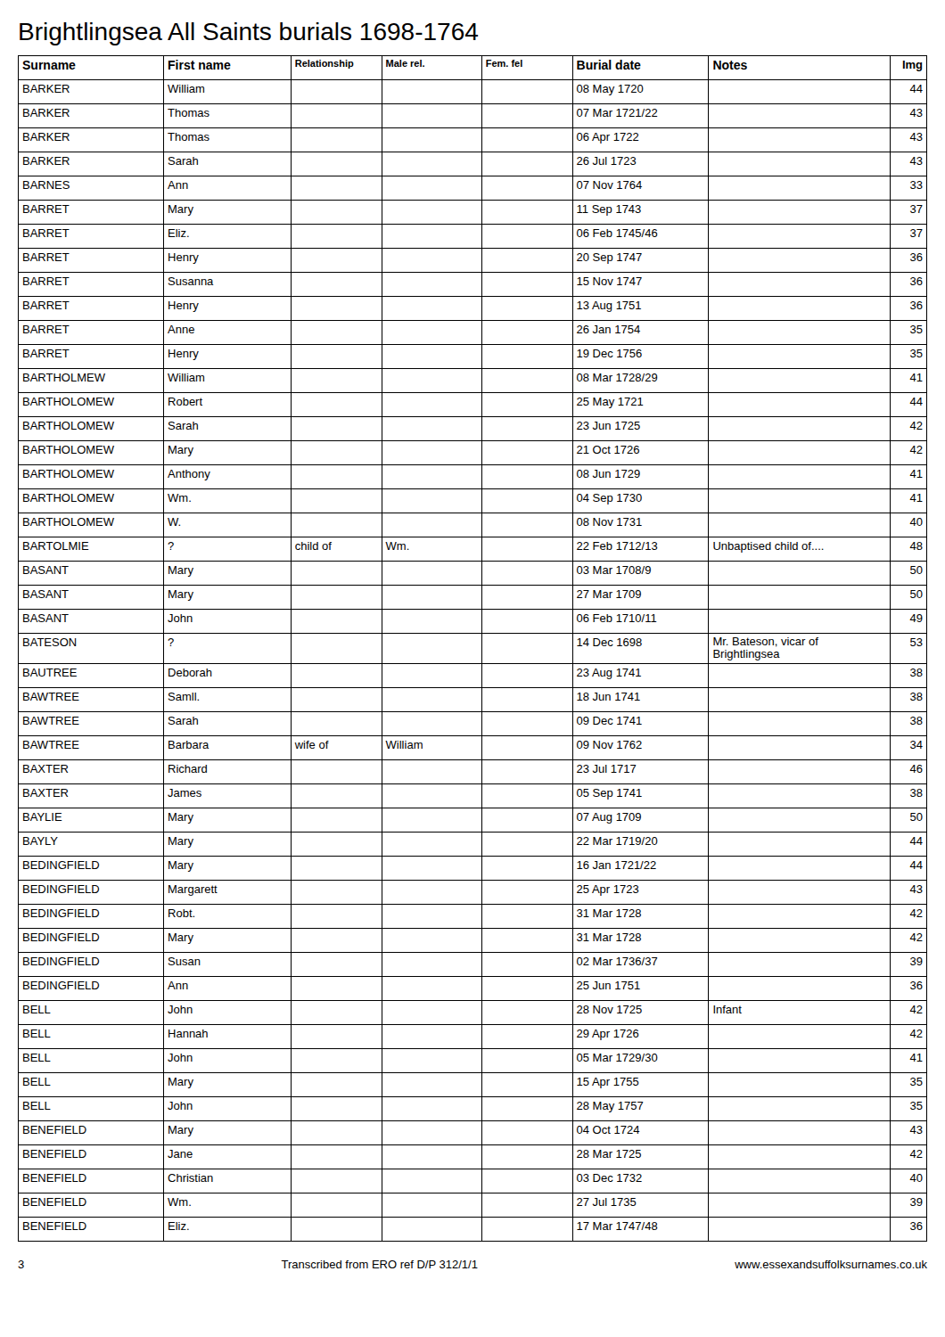Brightlingsea All Saints burials 1698-1764
| Surname | First name | Relationship | Male rel. | Fem. fel | Burial date | Notes | Img |
| --- | --- | --- | --- | --- | --- | --- | --- |
| BARKER | William | | | | 08 May 1720 | | 44 |
| BARKER | Thomas | | | | 07 Mar 1721/22 | | 43 |
| BARKER | Thomas | | | | 06 Apr 1722 | | 43 |
| BARKER | Sarah | | | | 26 Jul 1723 | | 43 |
| BARNES | Ann | | | | 07 Nov 1764 | | 33 |
| BARRET | Mary | | | | 11 Sep 1743 | | 37 |
| BARRET | Eliz. | | | | 06 Feb 1745/46 | | 37 |
| BARRET | Henry | | | | 20 Sep 1747 | | 36 |
| BARRET | Susanna | | | | 15 Nov 1747 | | 36 |
| BARRET | Henry | | | | 13 Aug 1751 | | 36 |
| BARRET | Anne | | | | 26 Jan 1754 | | 35 |
| BARRET | Henry | | | | 19 Dec 1756 | | 35 |
| BARTHOLMEW | William | | | | 08 Mar 1728/29 | | 41 |
| BARTHOLOMEW | Robert | | | | 25 May 1721 | | 44 |
| BARTHOLOMEW | Sarah | | | | 23 Jun 1725 | | 42 |
| BARTHOLOMEW | Mary | | | | 21 Oct 1726 | | 42 |
| BARTHOLOMEW | Anthony | | | | 08 Jun 1729 | | 41 |
| BARTHOLOMEW | Wm. | | | | 04 Sep 1730 | | 41 |
| BARTHOLOMEW | W. | | | | 08 Nov 1731 | | 40 |
| BARTOLMIE | ? | child of | Wm. | | 22 Feb 1712/13 | Unbaptised child of.... | 48 |
| BASANT | Mary | | | | 03 Mar 1708/9 | | 50 |
| BASANT | Mary | | | | 27 Mar 1709 | | 50 |
| BASANT | John | | | | 06 Feb 1710/11 | | 49 |
| BATESON | ? | | | | 14 Dec 1698 | Mr. Bateson, vicar of Brightlingsea | 53 |
| BAUTREE | Deborah | | | | 23 Aug 1741 | | 38 |
| BAWTREE | Samll. | | | | 18 Jun 1741 | | 38 |
| BAWTREE | Sarah | | | | 09 Dec 1741 | | 38 |
| BAWTREE | Barbara | wife of | William | | 09 Nov 1762 | | 34 |
| BAXTER | Richard | | | | 23 Jul 1717 | | 46 |
| BAXTER | James | | | | 05 Sep 1741 | | 38 |
| BAYLIE | Mary | | | | 07 Aug 1709 | | 50 |
| BAYLY | Mary | | | | 22 Mar 1719/20 | | 44 |
| BEDINGFIELD | Mary | | | | 16 Jan 1721/22 | | 44 |
| BEDINGFIELD | Margarett | | | | 25 Apr 1723 | | 43 |
| BEDINGFIELD | Robt. | | | | 31 Mar 1728 | | 42 |
| BEDINGFIELD | Mary | | | | 31 Mar 1728 | | 42 |
| BEDINGFIELD | Susan | | | | 02 Mar 1736/37 | | 39 |
| BEDINGFIELD | Ann | | | | 25 Jun 1751 | | 36 |
| BELL | John | | | | 28 Nov 1725 | Infant | 42 |
| BELL | Hannah | | | | 29 Apr 1726 | | 42 |
| BELL | John | | | | 05 Mar 1729/30 | | 41 |
| BELL | Mary | | | | 15 Apr 1755 | | 35 |
| BELL | John | | | | 28 May 1757 | | 35 |
| BENEFIELD | Mary | | | | 04 Oct 1724 | | 43 |
| BENEFIELD | Jane | | | | 28 Mar 1725 | | 42 |
| BENEFIELD | Christian | | | | 03 Dec 1732 | | 40 |
| BENEFIELD | Wm. | | | | 27 Jul 1735 | | 39 |
| BENEFIELD | Eliz. | | | | 17 Mar 1747/48 | | 36 |
3 Transcribed from ERO ref D/P 312/1/1 www.essexandsuffolksurnames.co.uk